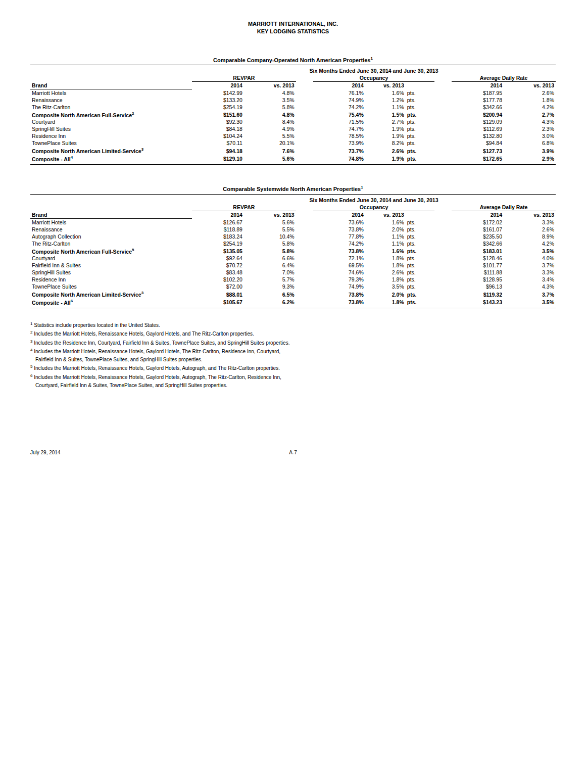MARRIOTT INTERNATIONAL, INC.
KEY LODGING STATISTICS
Comparable Company-Operated North American Properties1
| | Six Months Ended June 30, 2014 and June 30, 2013 |
| | REVPAR | | Occupancy | | Average Daily Rate |
| Brand | 2014 | vs. 2013 | | 2014 | vs. 2013 | | | 2014 | vs. 2013 |
| Marriott Hotels | $142.99 | 4.8% | | 76.1% | 1.6% | pts. | | $187.95 | 2.6% |
| Renaissance | $133.20 | 3.5% | | 74.9% | 1.2% | pts. | | $177.78 | 1.8% |
| The Ritz-Carlton | $254.19 | 5.8% | | 74.2% | 1.1% | pts. | | $342.66 | 4.2% |
| Composite North American Full-Service 2 | $151.60 | 4.8% | | 75.4% | 1.5% | pts. | | $200.94 | 2.7% |
| Courtyard | $92.30 | 8.4% | | 71.5% | 2.7% | pts. | | $129.09 | 4.3% |
| SpringHill Suites | $84.18 | 4.9% | | 74.7% | 1.9% | pts. | | $112.69 | 2.3% |
| Residence Inn | $104.24 | 5.5% | | 78.5% | 1.9% | pts. | | $132.80 | 3.0% |
| TownePlace Suites | $70.11 | 20.1% | | 73.9% | 8.2% | pts. | | $94.84 | 6.8% |
| Composite North American Limited-Service 3 | $94.18 | 7.6% | | 73.7% | 2.6% | pts. | | $127.73 | 3.9% |
| Composite - All 4 | $129.10 | 5.6% | | 74.8% | 1.9% | pts. | | $172.65 | 2.9% |
Comparable Systemwide North American Properties1
| | Six Months Ended June 30, 2014 and June 30, 2013 |
| | REVPAR | | Occupancy | | Average Daily Rate |
| Brand | 2014 | vs. 2013 | | 2014 | vs. 2013 | | | 2014 | vs. 2013 |
| Marriott Hotels | $126.67 | 5.6% | | 73.6% | 1.6% | pts. | | $172.02 | 3.3% |
| Renaissance | $118.89 | 5.5% | | 73.8% | 2.0% | pts. | | $161.07 | 2.6% |
| Autograph Collection | $183.24 | 10.4% | | 77.8% | 1.1% | pts. | | $235.50 | 8.9% |
| The Ritz-Carlton | $254.19 | 5.8% | | 74.2% | 1.1% | pts. | | $342.66 | 4.2% |
| Composite North American Full-Service 5 | $135.05 | 5.8% | | 73.8% | 1.6% | pts. | | $183.01 | 3.5% |
| Courtyard | $92.64 | 6.6% | | 72.1% | 1.8% | pts. | | $128.46 | 4.0% |
| Fairfield Inn & Suites | $70.72 | 6.4% | | 69.5% | 1.8% | pts. | | $101.77 | 3.7% |
| SpringHill Suites | $83.48 | 7.0% | | 74.6% | 2.6% | pts. | | $111.88 | 3.3% |
| Residence Inn | $102.20 | 5.7% | | 79.3% | 1.8% | pts. | | $128.95 | 3.4% |
| TownePlace Suites | $72.00 | 9.3% | | 74.9% | 3.5% | pts. | | $96.13 | 4.3% |
| Composite North American Limited-Service 3 | $88.01 | 6.5% | | 73.8% | 2.0% | pts. | | $119.32 | 3.7% |
| Composite - All 6 | $105.67 | 6.2% | | 73.8% | 1.8% | pts. | | $143.23 | 3.5% |
1 Statistics include properties located in the United States.
2 Includes the Marriott Hotels, Renaissance Hotels, Gaylord Hotels, and The Ritz-Carlton properties.
3 Includes the Residence Inn, Courtyard, Fairfield Inn & Suites, TownePlace Suites, and SpringHill Suites properties.
4 Includes the Marriott Hotels, Renaissance Hotels, Gaylord Hotels, The Ritz-Carlton, Residence Inn, Courtyard,
Fairfield Inn & Suites, TownePlace Suites, and SpringHill Suites properties.
5 Includes the Marriott Hotels, Renaissance Hotels, Gaylord Hotels, Autograph, and The Ritz-Carlton properties.
6 Includes the Marriott Hotels, Renaissance Hotels, Gaylord Hotels, Autograph, The Ritz-Carlton, Residence Inn,
Courtyard, Fairfield Inn & Suites, TownePlace Suites, and SpringHill Suites properties.
July 29, 2014
A-7